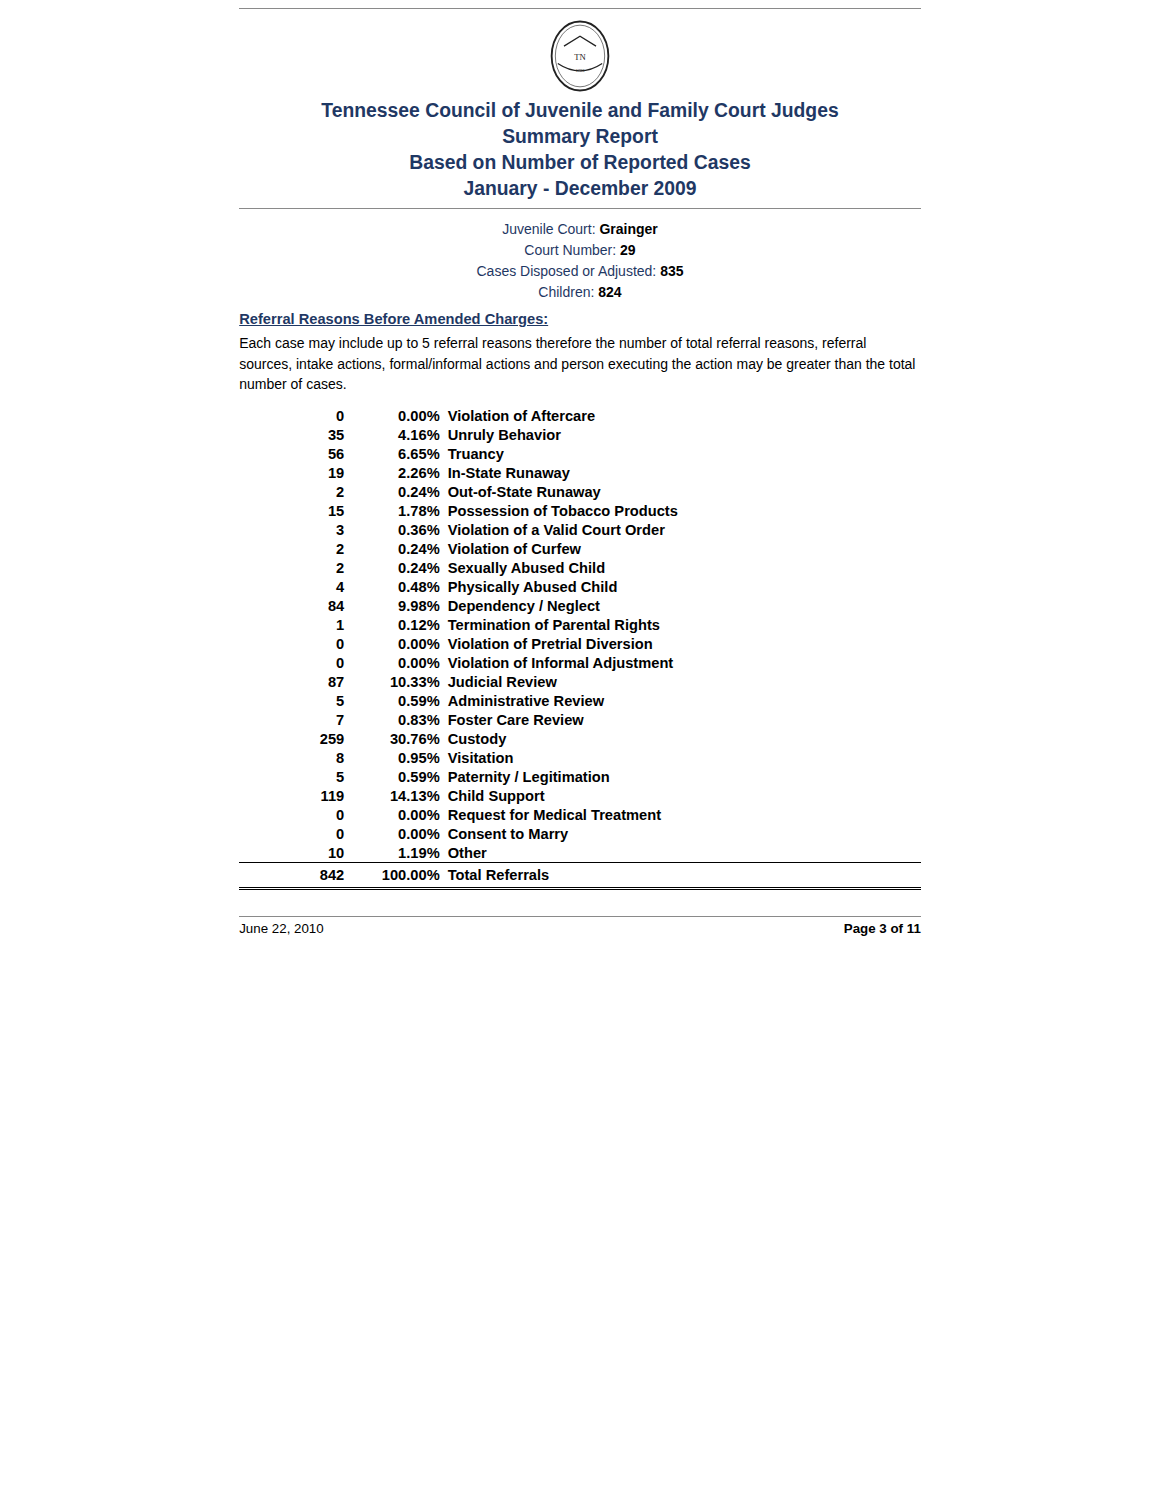Tennessee Council of Juvenile and Family Court Judges
Summary Report
Based on Number of Reported Cases
January - December 2009
Juvenile Court: Grainger
Court Number: 29
Cases Disposed or Adjusted: 835
Children: 824
Referral Reasons Before Amended Charges:
Each case may include up to 5 referral reasons therefore the number of total referral reasons, referral sources, intake actions, formal/informal actions and person executing the action may be greater than the total number of cases.
| 0 | 0.00% | Violation of Aftercare |
| 35 | 4.16% | Unruly Behavior |
| 56 | 6.65% | Truancy |
| 19 | 2.26% | In-State Runaway |
| 2 | 0.24% | Out-of-State Runaway |
| 15 | 1.78% | Possession of Tobacco Products |
| 3 | 0.36% | Violation of a Valid Court Order |
| 2 | 0.24% | Violation of Curfew |
| 2 | 0.24% | Sexually Abused Child |
| 4 | 0.48% | Physically Abused Child |
| 84 | 9.98% | Dependency / Neglect |
| 1 | 0.12% | Termination of Parental Rights |
| 0 | 0.00% | Violation of Pretrial Diversion |
| 0 | 0.00% | Violation of Informal Adjustment |
| 87 | 10.33% | Judicial Review |
| 5 | 0.59% | Administrative Review |
| 7 | 0.83% | Foster Care Review |
| 259 | 30.76% | Custody |
| 8 | 0.95% | Visitation |
| 5 | 0.59% | Paternity / Legitimation |
| 119 | 14.13% | Child Support |
| 0 | 0.00% | Request for Medical Treatment |
| 0 | 0.00% | Consent to Marry |
| 10 | 1.19% | Other |
| 842 | 100.00% | Total Referrals |
June 22, 2010
Page 3 of 11